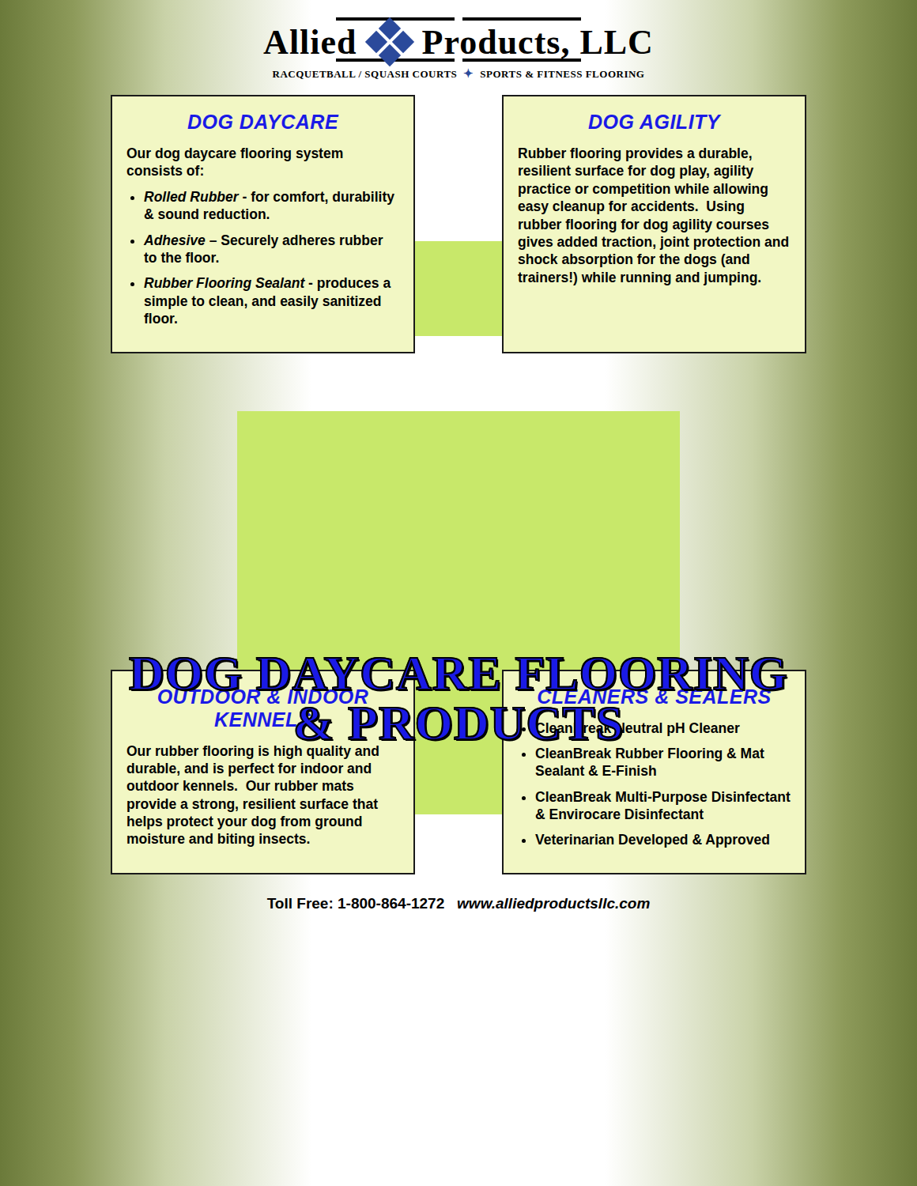Allied Products, LLC
RACQUETBALL / SQUASH COURTS ✦ SPORTS & FITNESS FLOORING
DOG DAYCARE
Our dog daycare flooring system consists of:
Rolled Rubber - for comfort, durability & sound reduction.
Adhesive – Securely adheres rubber to the floor.
Rubber Flooring Sealant - produces a simple to clean, and easily sanitized floor.
DOG AGILITY
Rubber flooring provides a durable, resilient surface for dog play, agility practice or competition while allowing easy cleanup for accidents. Using rubber flooring for dog agility courses gives added traction, joint protection and shock absorption for the dogs (and trainers!) while running and jumping.
DOG DAYCARE FLOORING & PRODUCTS
OUTDOOR & INDOOR
KENNELS
Our rubber flooring is high quality and durable, and is perfect for indoor and outdoor kennels. Our rubber mats provide a strong, resilient surface that helps protect your dog from ground moisture and biting insects.
CLEANERS & SEALERS
CleanBreak Neutral pH Cleaner
CleanBreak Rubber Flooring & Mat Sealant & E-Finish
CleanBreak Multi-Purpose Disinfectant & Envirocare Disinfectant
Veterinarian Developed & Approved
Toll Free: 1-800-864-1272 www.alliedproductsllc.com